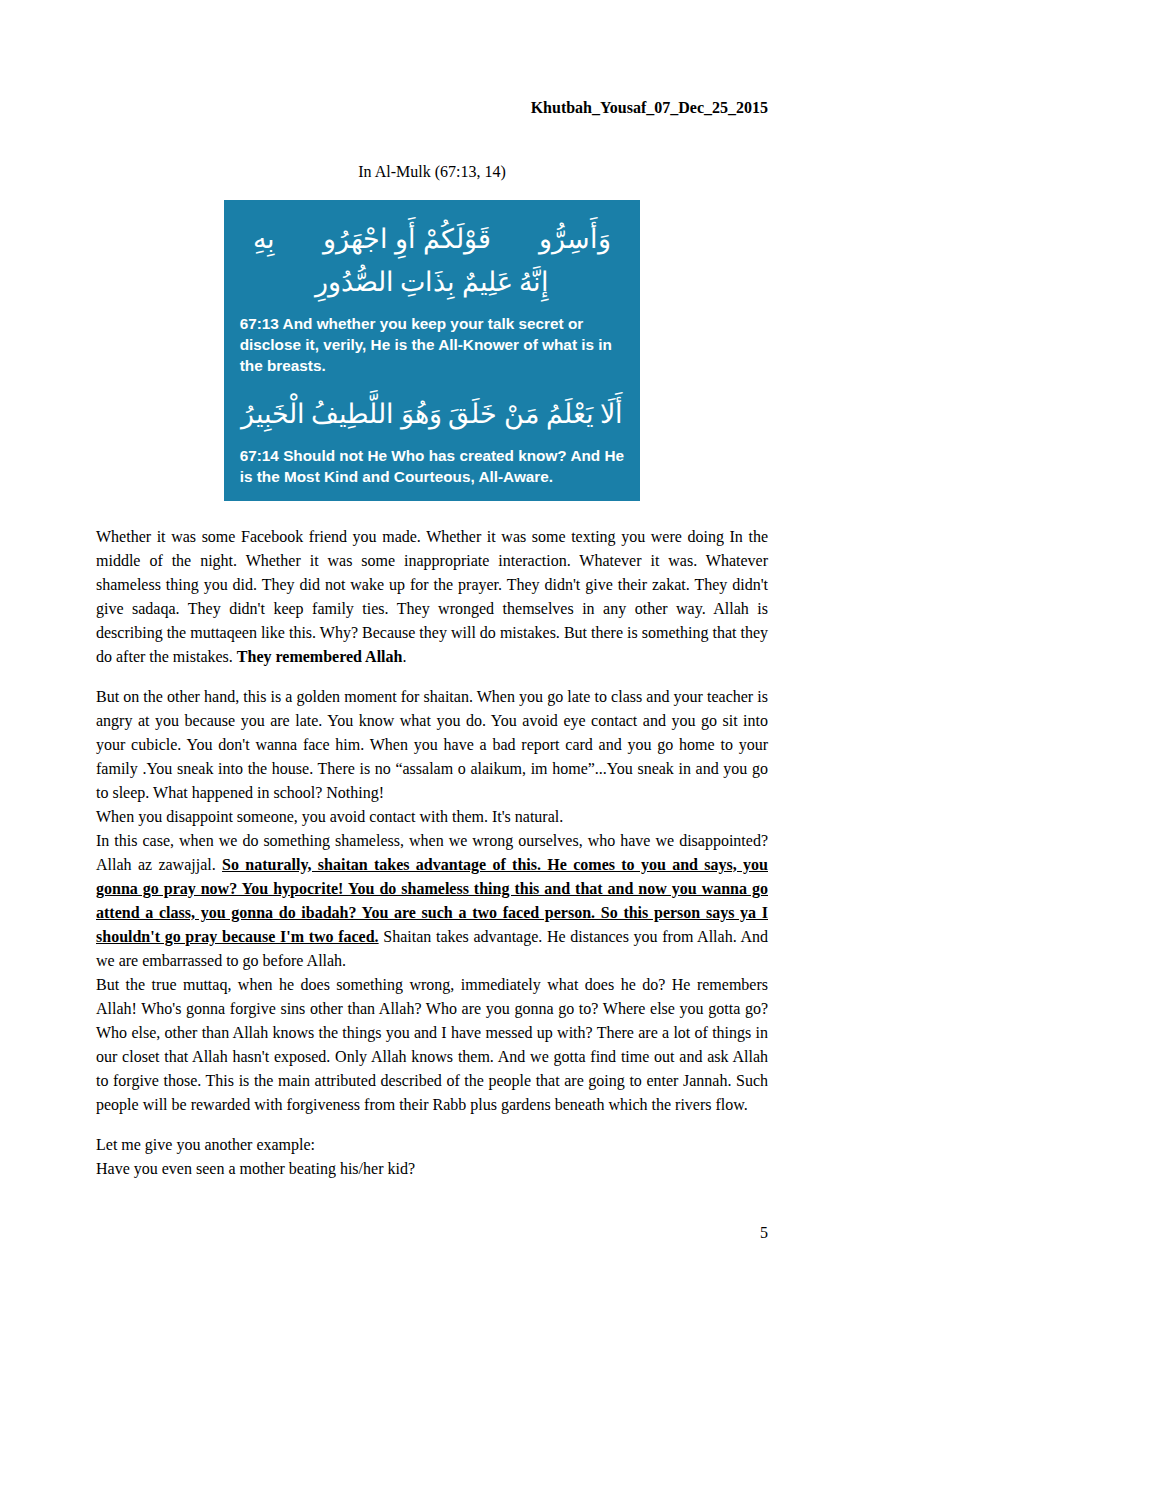Khutbah_Yousaf_07_Dec_25_2015
In Al-Mulk (67:13, 14)
وَأَسِرُّوا۟ قَوْلَكُمْ أَوِ اجْهَرُوا۟ بِهِ إِنَّهُ عَلِيمٌ بِذَاتِ الصُّدُورِ
67:13 And whether you keep your talk secret or disclose it, verily, He is the All-Knower of what is in the breasts.
أَلَا يَعْلَمُ مَنْ خَلَقَ وَهُوَ اللَّطِيفُ الْخَبِيرُ
67:14 Should not He Who has created know? And He is the Most Kind and Courteous, All-Aware.
Whether it was some Facebook friend you made. Whether it was some texting you were doing In the middle of the night. Whether it was some inappropriate interaction. Whatever it was. Whatever shameless thing you did. They did not wake up for the prayer. They didn't give their zakat. They didn't give sadaqa. They didn't keep family ties. They wronged themselves in any other way. Allah is describing the muttaqeen like this. Why? Because they will do mistakes. But there is something that they do after the mistakes. They remembered Allah.
But on the other hand, this is a golden moment for shaitan. When you go late to class and your teacher is angry at you because you are late. You know what you do. You avoid eye contact and you go sit into your cubicle. You don't wanna face him. When you have a bad report card and you go home to your family .You sneak into the house. There is no “assalam o alaikum, im home”...You sneak in and you go to sleep. What happened in school? Nothing!
When you disappoint someone, you avoid contact with them. It's natural.
In this case, when we do something shameless, when we wrong ourselves, who have we disappointed? Allah az zawajjal. So naturally, shaitan takes advantage of this. He comes to you and says, you gonna go pray now? You hypocrite! You do shameless thing this and that and now you wanna go attend a class, you gonna do ibadah? You are such a two faced person. So this person says ya I shouldn't go pray because I'm two faced. Shaitan takes advantage. He distances you from Allah. And we are embarrassed to go before Allah.
But the true muttaq, when he does something wrong, immediately what does he do? He remembers Allah! Who's gonna forgive sins other than Allah? Who are you gonna go to? Where else you gotta go? Who else, other than Allah knows the things you and I have messed up with? There are a lot of things in our closet that Allah hasn't exposed. Only Allah knows them. And we gotta find time out and ask Allah to forgive those. This is the main attributed described of the people that are going to enter Jannah. Such people will be rewarded with forgiveness from their Rabb plus gardens beneath which the rivers flow.
Let me give you another example:
Have you even seen a mother beating his/her kid?
5